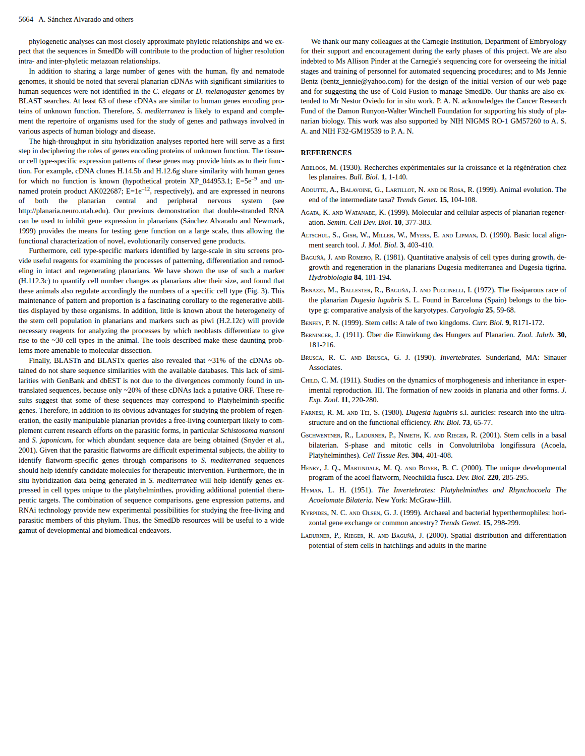5664 A. Sánchez Alvarado and others
phylogenetic analyses can most closely approximate phyletic relationships and we expect that the sequences in SmedDb will contribute to the production of higher resolution intra- and inter-phyletic metazoan relationships.
In addition to sharing a large number of genes with the human, fly and nematode genomes, it should be noted that several planarian cDNAs with significant similarities to human sequences were not identified in the C. elegans or D. melanogaster genomes by BLAST searches. At least 63 of these cDNAs are similar to human genes encoding proteins of unknown function. Therefore, S. mediterranea is likely to expand and complement the repertoire of organisms used for the study of genes and pathways involved in various aspects of human biology and disease.
The high-throughput in situ hybridization analyses reported here will serve as a first step in deciphering the roles of genes encoding proteins of unknown function. The tissue- or cell type-specific expression patterns of these genes may provide hints as to their function. For example, cDNA clones H.14.5b and H.12.6g share similarity with human genes for which no function is known (hypothetical protein XP_044953.1; E=5e–9 and unnamed protein product AK022687; E=1e–12, respectively), and are expressed in neurons of both the planarian central and peripheral nervous system (see http://planaria.neuro.utah.edu). Our previous demonstration that double-stranded RNA can be used to inhibit gene expression in planarians (Sánchez Alvarado and Newmark, 1999) provides the means for testing gene function on a large scale, thus allowing the functional characterization of novel, evolutionarily conserved gene products.
Furthermore, cell type-specific markers identified by large-scale in situ screens provide useful reagents for examining the processes of patterning, differentiation and remodeling in intact and regenerating planarians. We have shown the use of such a marker (H.112.3c) to quantify cell number changes as planarians alter their size, and found that these animals also regulate accordingly the numbers of a specific cell type (Fig. 3). This maintenance of pattern and proportion is a fascinating corollary to the regenerative abilities displayed by these organisms. In addition, little is known about the heterogeneity of the stem cell population in planarians and markers such as piwi (H.2.12c) will provide necessary reagents for analyzing the processes by which neoblasts differentiate to give rise to the ~30 cell types in the animal. The tools described make these daunting problems more amenable to molecular dissection.
Finally, BLASTn and BLASTx queries also revealed that ~31% of the cDNAs obtained do not share sequence similarities with the available databases. This lack of similarities with GenBank and dbEST is not due to the divergences commonly found in untranslated sequences, because only ~20% of these cDNAs lack a putative ORF. These results suggest that some of these sequences may correspond to Platyhelminth-specific genes. Therefore, in addition to its obvious advantages for studying the problem of regeneration, the easily manipulable planarian provides a free-living counterpart likely to complement current research efforts on the parasitic forms, in particular Schistosoma mansoni and S. japonicum, for which abundant sequence data are being obtained (Snyder et al., 2001). Given that the parasitic flatworms are difficult experimental subjects, the ability to identify flatworm-specific genes through comparisons to S. mediterranea sequences should help identify candidate molecules for therapeutic intervention. Furthermore, the in situ hybridization data being generated in S. mediterranea will help identify genes expressed in cell types unique to the platyhelminthes, providing additional potential therapeutic targets. The combination of sequence comparisons, gene expression patterns, and RNAi technology provide new experimental possibilities for studying the free-living and parasitic members of this phylum. Thus, the SmedDb resources will be useful to a wide gamut of developmental and biomedical endeavors.
We thank our many colleagues at the Carnegie Institution, Department of Embryology for their support and encouragement during the early phases of this project. We are also indebted to Ms Allison Pinder at the Carnegie's sequencing core for overseeing the initial stages and training of personnel for automated sequencing procedures; and to Ms Jennie Bentz (bentz_jennie@yahoo.com) for the design of the initial version of our web page and for suggesting the use of Cold Fusion to manage SmedDb. Our thanks are also extended to Mr Nestor Oviedo for in situ work. P. A. N. acknowledges the Cancer Research Fund of the Damon Runyon-Walter Winchell Foundation for supporting his study of planarian biology. This work was also supported by NIH NIGMS RO-1 GM57260 to A. S. A. and NIH F32-GM19539 to P. A. N.
REFERENCES
Abeloos, M. (1930). Recherches expérimentales sur la croissance et la régénération chez les planaires. Bull. Biol. 1, 1-140.
Adoutte, A., Balavoine, G., Lartillot, N. and de Rosa, R. (1999). Animal evolution. The end of the intermediate taxa? Trends Genet. 15, 104-108.
Agata, K. and Watanabe, K. (1999). Molecular and cellular aspects of planarian regeneration. Semin. Cell Dev. Biol. 10, 377-383.
Altschul, S., Gish, W., Miller, W., Myers, E. and Lipman, D. (1990). Basic local alignment search tool. J. Mol. Biol. 3, 403-410.
Baguñà, J. and Romero, R. (1981). Quantitative analysis of cell types during growth, degrowth and regeneration in the planarians Dugesia mediterranea and Dugesia tigrina. Hydrobiologia 84, 181-194.
Benazzi, M., Ballester, R., Baguñà, J. and Puccinelli, I. (1972). The fissiparous race of the planarian Dugesia lugubris S. L. Found in Barcelona (Spain) belongs to the biotype g: comparative analysis of the karyotypes. Caryologia 25, 59-68.
Benfey, P. N. (1999). Stem cells: A tale of two kingdoms. Curr. Biol. 9, R171-172.
Berninger, J. (1911). Über die Einwirkung des Hungers auf Planarien. Zool. Jahrb. 30, 181-216.
Brusca, R. C. and Brusca, G. J. (1990). Invertebrates. Sunderland, MA: Sinauer Associates.
Child, C. M. (1911). Studies on the dynamics of morphogenesis and inheritance in experimental reproduction. III. The formation of new zooids in planaria and other forms. J. Exp. Zool. 11, 220-280.
Farnesi, R. M. and Tei, S. (1980). Dugesia lugubris s.l. auricles: research into the ultrastructure and on the functional efficiency. Riv. Biol. 73, 65-77.
Gschwentner, R., Ladurner, P., Nimeth, K. and Rieger, R. (2001). Stem cells in a basal bilaterian. S-phase and mitotic cells in Convolutriloba longifissura (Acoela, Platyhelminthes). Cell Tissue Res. 304, 401-408.
Henry, J. Q., Martindale, M. Q. and Boyer, B. C. (2000). The unique developmental program of the acoel flatworm, Neochildia fusca. Dev. Biol. 220, 285-295.
Hyman, L. H. (1951). The Invertebrates: Platyhelminthes and Rhynchocoela The Acoelomate Bilateria. New York: McGraw-Hill.
Kyrpides, N. C. and Olsen, G. J. (1999). Archaeal and bacterial hyperthermophiles: horizontal gene exchange or common ancestry? Trends Genet. 15, 298-299.
Ladurner, P., Rieger, R. and Baguñà, J. (2000). Spatial distribution and differentiation potential of stem cells in hatchlings and adults in the marine